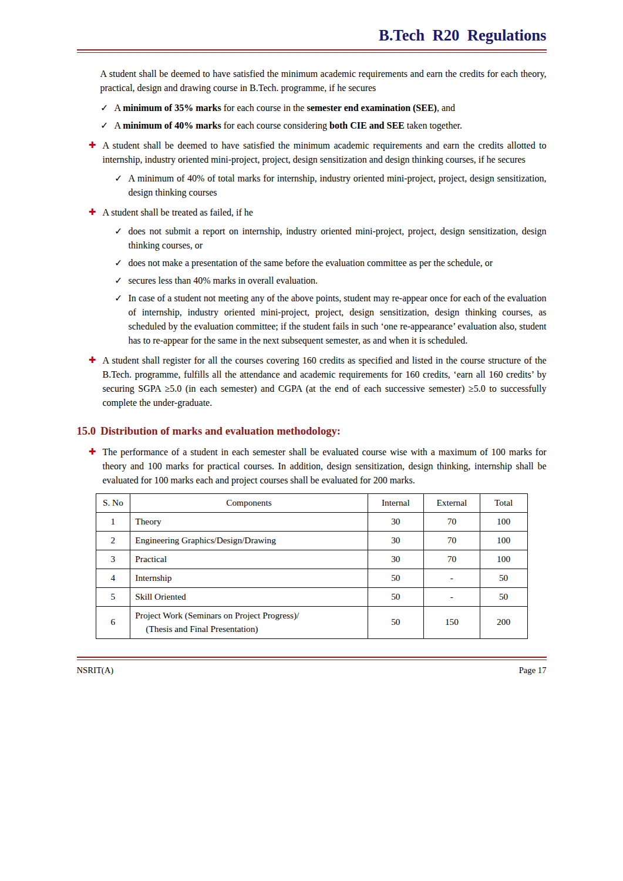B.Tech R20 Regulations
A student shall be deemed to have satisfied the minimum academic requirements and earn the credits for each theory, practical, design and drawing course in B.Tech. programme, if he secures
A minimum of 35% marks for each course in the semester end examination (SEE), and
A minimum of 40% marks for each course considering both CIE and SEE taken together.
A student shall be deemed to have satisfied the minimum academic requirements and earn the credits allotted to internship, industry oriented mini-project, project, design sensitization and design thinking courses, if he secures
A minimum of 40% of total marks for internship, industry oriented mini-project, project, design sensitization, design thinking courses
A student shall be treated as failed, if he
does not submit a report on internship, industry oriented mini-project, project, design sensitization, design thinking courses, or
does not make a presentation of the same before the evaluation committee as per the schedule, or
secures less than 40% marks in overall evaluation.
In case of a student not meeting any of the above points, student may re-appear once for each of the evaluation of internship, industry oriented mini-project, project, design sensitization, design thinking courses, as scheduled by the evaluation committee; if the student fails in such ‘one re-appearance’ evaluation also, student has to re-appear for the same in the next subsequent semester, as and when it is scheduled.
A student shall register for all the courses covering 160 credits as specified and listed in the course structure of the B.Tech. programme, fulfills all the attendance and academic requirements for 160 credits, ‘earn all 160 credits’ by securing SGPA ≥5.0 (in each semester) and CGPA (at the end of each successive semester) ≥5.0 to successfully complete the under-graduate.
15.0 Distribution of marks and evaluation methodology:
The performance of a student in each semester shall be evaluated course wise with a maximum of 100 marks for theory and 100 marks for practical courses. In addition, design sensitization, design thinking, internship shall be evaluated for 100 marks each and project courses shall be evaluated for 200 marks.
| S. No | Components | Internal | External | Total |
| --- | --- | --- | --- | --- |
| 1 | Theory | 30 | 70 | 100 |
| 2 | Engineering Graphics/Design/Drawing | 30 | 70 | 100 |
| 3 | Practical | 30 | 70 | 100 |
| 4 | Internship | 50 | - | 50 |
| 5 | Skill Oriented | 50 | - | 50 |
| 6 | Project Work (Seminars on Project Progress)/ (Thesis and Final Presentation) | 50 | 150 | 200 |
NSRIT(A) Page 17